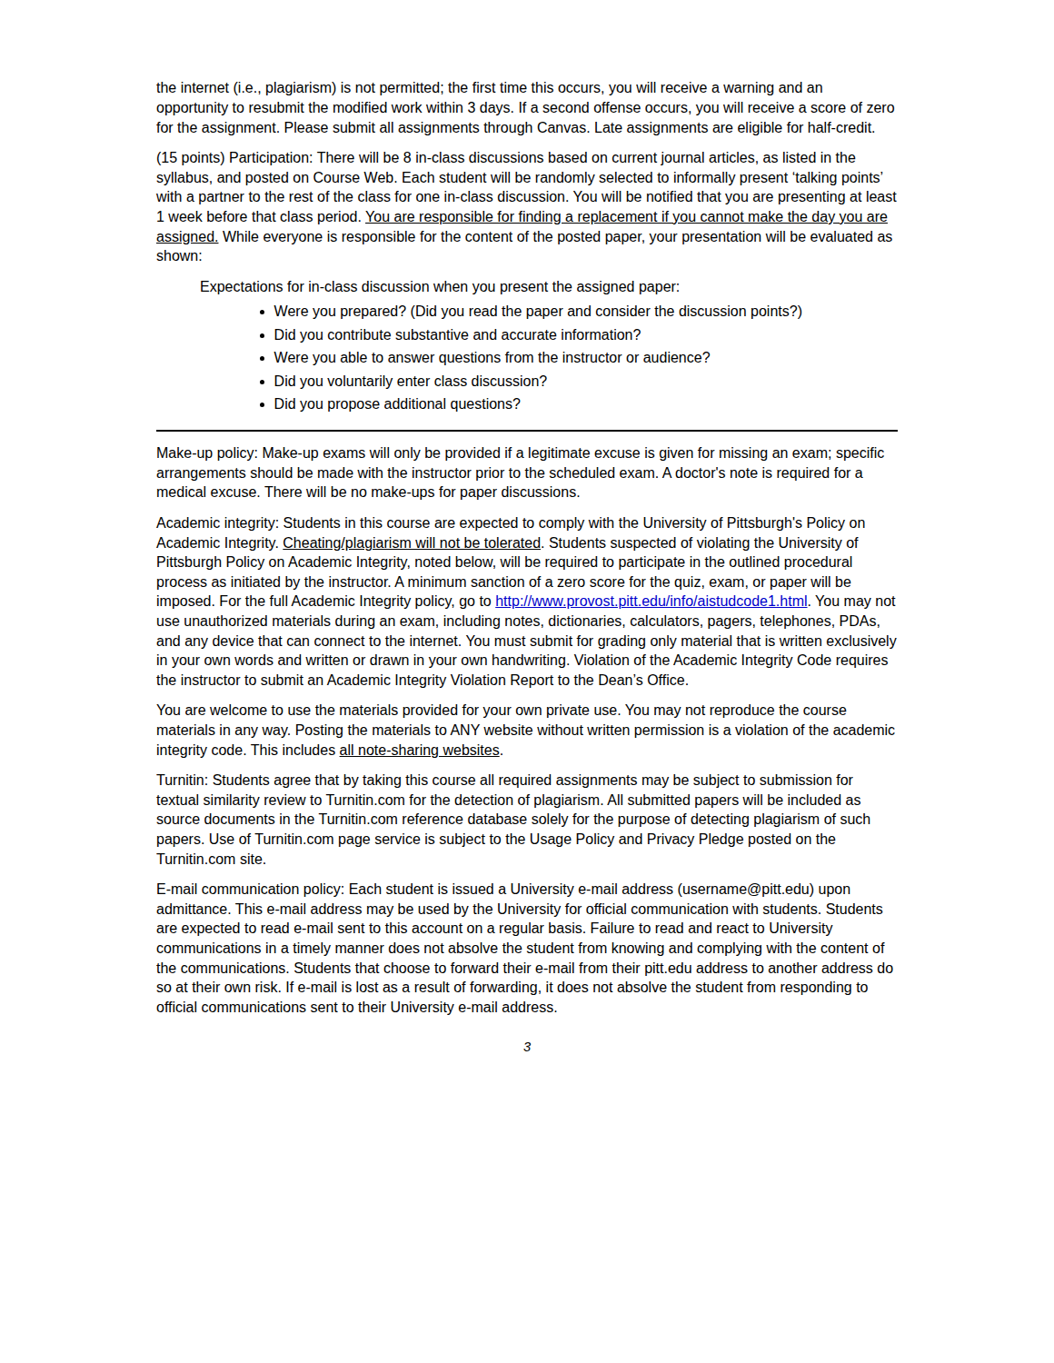the internet (i.e., plagiarism) is not permitted; the first time this occurs, you will receive a warning and an opportunity to resubmit the modified work within 3 days. If a second offense occurs, you will receive a score of zero for the assignment. Please submit all assignments through Canvas. Late assignments are eligible for half-credit.
(15 points) Participation: There will be 8 in-class discussions based on current journal articles, as listed in the syllabus, and posted on Course Web. Each student will be randomly selected to informally present ‘talking points’ with a partner to the rest of the class for one in-class discussion. You will be notified that you are presenting at least 1 week before that class period. You are responsible for finding a replacement if you cannot make the day you are assigned. While everyone is responsible for the content of the posted paper, your presentation will be evaluated as shown:
Expectations for in-class discussion when you present the assigned paper:
Were you prepared? (Did you read the paper and consider the discussion points?)
Did you contribute substantive and accurate information?
Were you able to answer questions from the instructor or audience?
Did you voluntarily enter class discussion?
Did you propose additional questions?
Make-up policy: Make-up exams will only be provided if a legitimate excuse is given for missing an exam; specific arrangements should be made with the instructor prior to the scheduled exam. A doctor's note is required for a medical excuse. There will be no make-ups for paper discussions.
Academic integrity: Students in this course are expected to comply with the University of Pittsburgh's Policy on Academic Integrity. Cheating/plagiarism will not be tolerated. Students suspected of violating the University of Pittsburgh Policy on Academic Integrity, noted below, will be required to participate in the outlined procedural process as initiated by the instructor. A minimum sanction of a zero score for the quiz, exam, or paper will be imposed. For the full Academic Integrity policy, go to http://www.provost.pitt.edu/info/aistudcode1.html. You may not use unauthorized materials during an exam, including notes, dictionaries, calculators, pagers, telephones, PDAs, and any device that can connect to the internet. You must submit for grading only material that is written exclusively in your own words and written or drawn in your own handwriting. Violation of the Academic Integrity Code requires the instructor to submit an Academic Integrity Violation Report to the Dean’s Office.
You are welcome to use the materials provided for your own private use. You may not reproduce the course materials in any way. Posting the materials to ANY website without written permission is a violation of the academic integrity code. This includes all note-sharing websites.
Turnitin: Students agree that by taking this course all required assignments may be subject to submission for textual similarity review to Turnitin.com for the detection of plagiarism. All submitted papers will be included as source documents in the Turnitin.com reference database solely for the purpose of detecting plagiarism of such papers. Use of Turnitin.com page service is subject to the Usage Policy and Privacy Pledge posted on the Turnitin.com site.
E-mail communication policy: Each student is issued a University e-mail address (username@pitt.edu) upon admittance. This e-mail address may be used by the University for official communication with students. Students are expected to read e-mail sent to this account on a regular basis. Failure to read and react to University communications in a timely manner does not absolve the student from knowing and complying with the content of the communications. Students that choose to forward their e-mail from their pitt.edu address to another address do so at their own risk. If e-mail is lost as a result of forwarding, it does not absolve the student from responding to official communications sent to their University e-mail address.
3